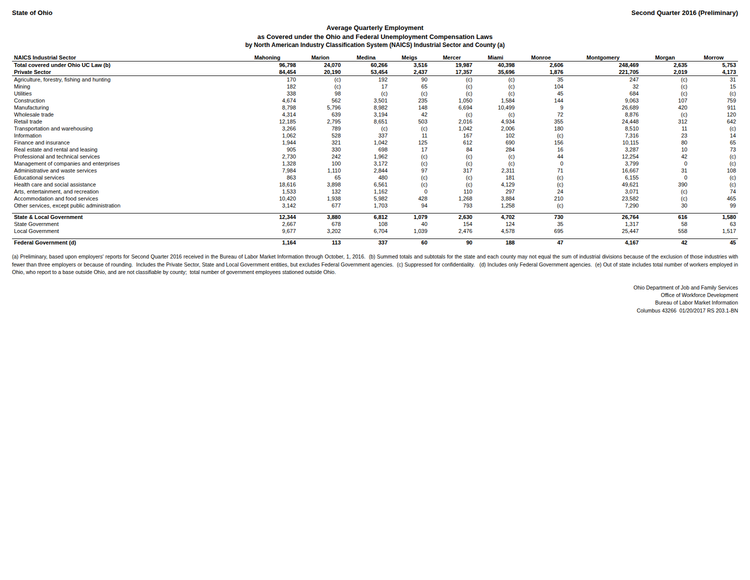State of Ohio
Second Quarter 2016 (Preliminary)
Average Quarterly Employment
as Covered under the Ohio and Federal Unemployment Compensation Laws
by North American Industry Classification System (NAICS) Industrial Sector and County (a)
| NAICS Industrial Sector | Mahoning | Marion | Medina | Meigs | Mercer | Miami | Monroe | Montgomery | Morgan | Morrow |
| --- | --- | --- | --- | --- | --- | --- | --- | --- | --- | --- |
| Total covered under Ohio UC Law (b) | 96,798 | 24,070 | 60,266 | 3,516 | 19,987 | 40,398 | 2,606 | 248,469 | 2,635 | 5,753 |
| Private Sector | 84,454 | 20,190 | 53,454 | 2,437 | 17,357 | 35,696 | 1,876 | 221,705 | 2,019 | 4,173 |
| Agriculture, forestry, fishing and hunting | 170 | (c) | 192 | 90 | (c) | (c) | 35 | 247 | (c) | 31 |
| Mining | 182 | (c) | 17 | 65 | (c) | (c) | 104 | 32 | (c) | 15 |
| Utilities | 338 | 98 | (c) | (c) | (c) | (c) | 45 | 684 | (c) | (c) |
| Construction | 4,674 | 562 | 3,501 | 235 | 1,050 | 1,584 | 144 | 9,063 | 107 | 759 |
| Manufacturing | 8,798 | 5,796 | 8,982 | 148 | 6,694 | 10,499 | 9 | 26,689 | 420 | 911 |
| Wholesale trade | 4,314 | 639 | 3,194 | 42 | (c) | (c) | 72 | 8,876 | (c) | 120 |
| Retail trade | 12,185 | 2,795 | 8,651 | 503 | 2,016 | 4,934 | 355 | 24,448 | 312 | 642 |
| Transportation and warehousing | 3,266 | 789 | (c) | (c) | 1,042 | 2,006 | 180 | 8,510 | 11 | (c) |
| Information | 1,062 | 528 | 337 | 11 | 167 | 102 | (c) | 7,316 | 23 | 14 |
| Finance and insurance | 1,944 | 321 | 1,042 | 125 | 612 | 690 | 156 | 10,115 | 80 | 65 |
| Real estate and rental and leasing | 905 | 330 | 698 | 17 | 84 | 284 | 16 | 3,287 | 10 | 73 |
| Professional and technical services | 2,730 | 242 | 1,962 | (c) | (c) | (c) | 44 | 12,254 | 42 | (c) |
| Management of companies and enterprises | 1,328 | 100 | 3,172 | (c) | (c) | (c) | 0 | 3,799 | 0 | (c) |
| Administrative and waste services | 7,984 | 1,110 | 2,844 | 97 | 317 | 2,311 | 71 | 16,667 | 31 | 108 |
| Educational services | 863 | 65 | 480 | (c) | (c) | 181 | (c) | 6,155 | 0 | (c) |
| Health care and social assistance | 18,616 | 3,898 | 6,561 | (c) | (c) | 4,129 | (c) | 49,621 | 390 | (c) |
| Arts, entertainment, and recreation | 1,533 | 132 | 1,162 | 0 | 110 | 297 | 24 | 3,071 | (c) | 74 |
| Accommodation and food services | 10,420 | 1,938 | 5,982 | 428 | 1,268 | 3,884 | 210 | 23,582 | (c) | 465 |
| Other services, except public administration | 3,142 | 677 | 1,703 | 94 | 793 | 1,258 | (c) | 7,290 | 30 | 99 |
| State & Local Government | 12,344 | 3,880 | 6,812 | 1,079 | 2,630 | 4,702 | 730 | 26,764 | 616 | 1,580 |
| State Government | 2,667 | 678 | 108 | 40 | 154 | 124 | 35 | 1,317 | 58 | 63 |
| Local Government | 9,677 | 3,202 | 6,704 | 1,039 | 2,476 | 4,578 | 695 | 25,447 | 558 | 1,517 |
| Federal Government (d) | 1,164 | 113 | 337 | 60 | 90 | 188 | 47 | 4,167 | 42 | 45 |
(a) Preliminary, based upon employers' reports for Second Quarter 2016 received in the Bureau of Labor Market Information through October, 1, 2016. (b) Summed totals and subtotals for the state and each county may not equal the sum of industrial divisions because of the exclusion of those industries with fewer than three employers or because of rounding. Includes the Private Sector, State and Local Government entities, but excludes Federal Government agencies. (c) Suppressed for confidentiality. (d) Includes only Federal Government agencies. (e) Out of state includes total number of workers employed in Ohio, who report to a base outside Ohio, and are not classifiable by county; total number of government employees stationed outside Ohio.
Ohio Department of Job and Family Services
Office of Workforce Development
Bureau of Labor Market Information
Columbus 43266 01/20/2017 RS 203.1-BN